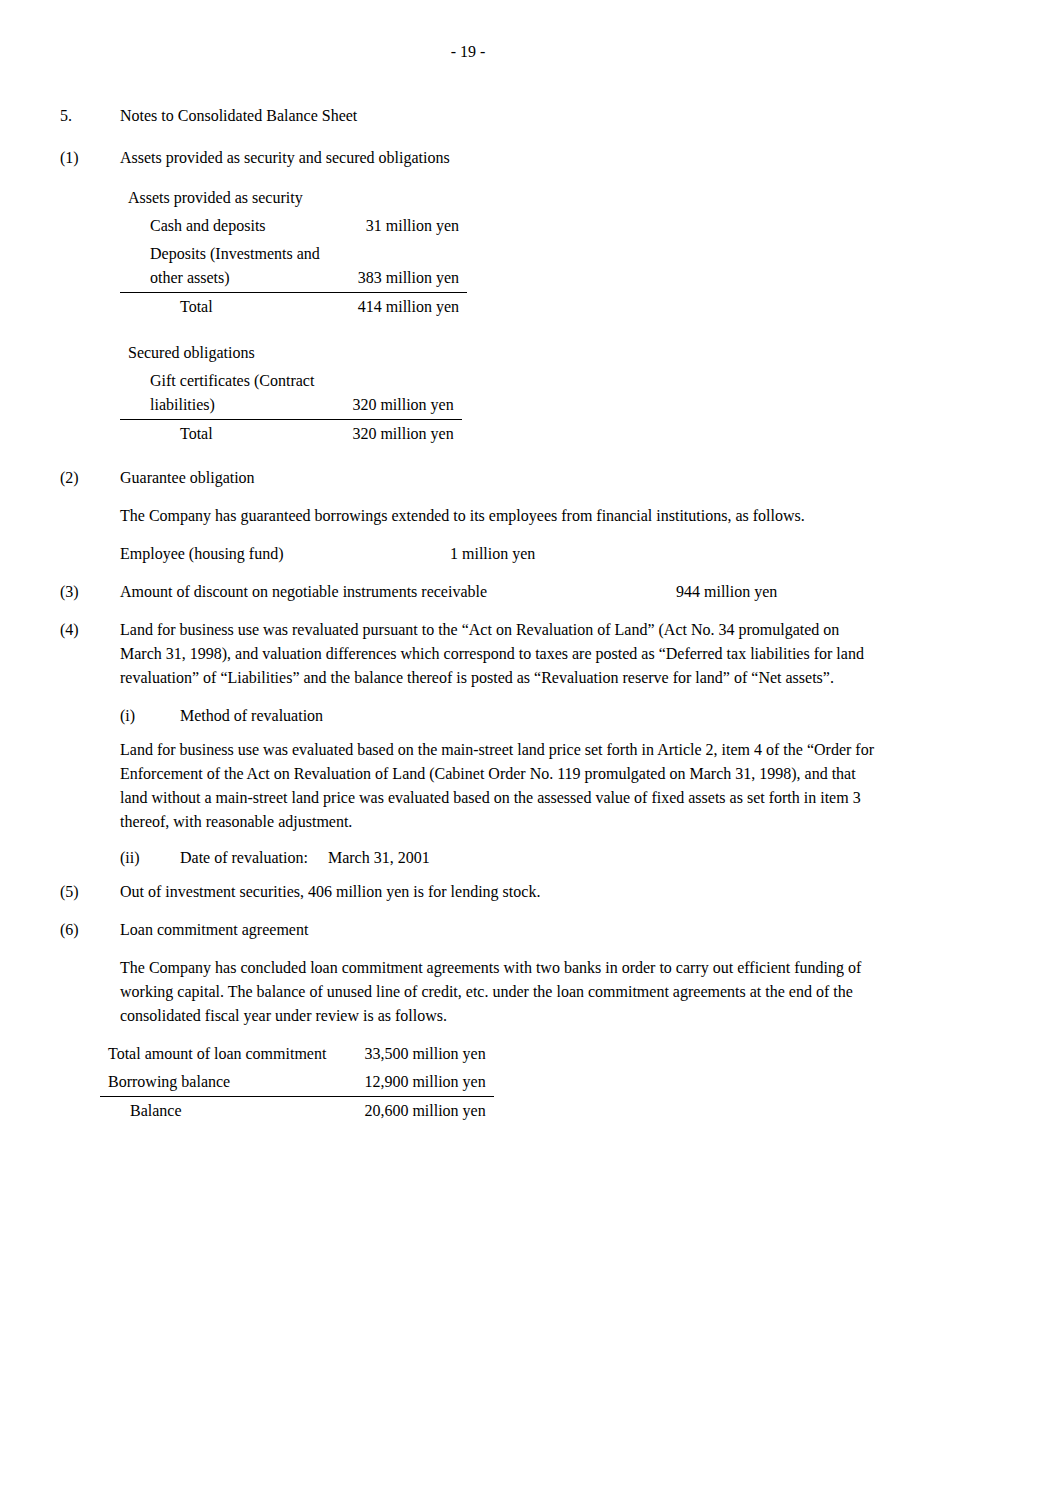- 19 -
5.
Notes to Consolidated Balance Sheet
(1)
Assets provided as security and secured obligations
| Assets provided as security |
| Cash and deposits | 31 million yen |
| Deposits (Investments and other assets) | 383 million yen |
| Total | 414 million yen |
| Secured obligations |
| Gift certificates (Contract liabilities) | 320 million yen |
| Total | 320 million yen |
(2)
Guarantee obligation
The Company has guaranteed borrowings extended to its employees from financial institutions, as follows.
Employee (housing fund)
1 million yen
(3)
Amount of discount on negotiable instruments receivable
944 million yen
(4)
Land for business use was revaluated pursuant to the “Act on Revaluation of Land” (Act No. 34 promulgated on March 31, 1998), and valuation differences which correspond to taxes are posted as “Deferred tax liabilities for land revaluation” of “Liabilities” and the balance thereof is posted as “Revaluation reserve for land” of “Net assets”.
(i)
Method of revaluation
Land for business use was evaluated based on the main-street land price set forth in Article 2, item 4 of the “Order for Enforcement of the Act on Revaluation of Land (Cabinet Order No. 119 promulgated on March 31, 1998), and that land without a main-street land price was evaluated based on the assessed value of fixed assets as set forth in item 3 thereof, with reasonable adjustment.
(ii)
Date of revaluation: March 31, 2001
(5)
Out of investment securities, 406 million yen is for lending stock.
(6)
Loan commitment agreement
The Company has concluded loan commitment agreements with two banks in order to carry out efficient funding of working capital. The balance of unused line of credit, etc. under the loan commitment agreements at the end of the consolidated fiscal year under review is as follows.
| Total amount of loan commitment | 33,500 million yen |
| Borrowing balance | 12,900 million yen |
| Balance | 20,600 million yen |